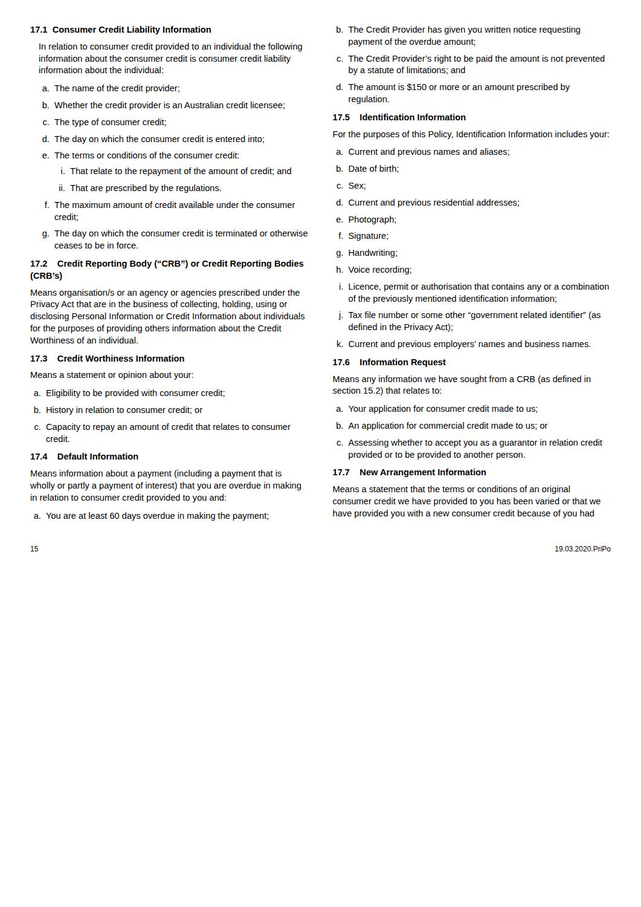17.1 Consumer Credit Liability Information
In relation to consumer credit provided to an individual the following information about the consumer credit is consumer credit liability information about the individual:
The name of the credit provider;
Whether the credit provider is an Australian credit licensee;
The type of consumer credit;
The day on which the consumer credit is entered into;
The terms or conditions of the consumer credit:
That relate to the repayment of the amount of credit; and
That are prescribed by the regulations.
The maximum amount of credit available under the consumer credit;
The day on which the consumer credit is terminated or otherwise ceases to be in force.
17.2 Credit Reporting Body (“CRB”) or Credit Reporting Bodies (CRB’s)
Means organisation/s or an agency or agencies prescribed under the Privacy Act that are in the business of collecting, holding, using or disclosing Personal Information or Credit Information about individuals for the purposes of providing others information about the Credit Worthiness of an individual.
17.3 Credit Worthiness Information
Means a statement or opinion about your:
Eligibility to be provided with consumer credit;
History in relation to consumer credit; or
Capacity to repay an amount of credit that relates to consumer credit.
17.4 Default Information
Means information about a payment (including a payment that is wholly or partly a payment of interest) that you are overdue in making in relation to consumer credit provided to you and:
You are at least 60 days overdue in making the payment;
The Credit Provider has given you written notice requesting payment of the overdue amount;
The Credit Provider’s right to be paid the amount is not prevented by a statute of limitations; and
The amount is $150 or more or an amount prescribed by regulation.
17.5 Identification Information
For the purposes of this Policy, Identification Information includes your:
Current and previous names and aliases;
Date of birth;
Sex;
Current and previous residential addresses;
Photograph;
Signature;
Handwriting;
Voice recording;
Licence, permit or authorisation that contains any or a combination of the previously mentioned identification information;
Tax file number or some other “government related identifier” (as defined in the Privacy Act);
Current and previous employers’ names and business names.
17.6 Information Request
Means any information we have sought from a CRB (as defined in section 15.2) that relates to:
Your application for consumer credit made to us;
An application for commercial credit made to us; or
Assessing whether to accept you as a guarantor in relation credit provided or to be provided to another person.
17.7 New Arrangement Information
Means a statement that the terms or conditions of an original consumer credit we have provided to you has been varied or that we have provided you with a new consumer credit because of you had
15 19.03.2020.PriPo